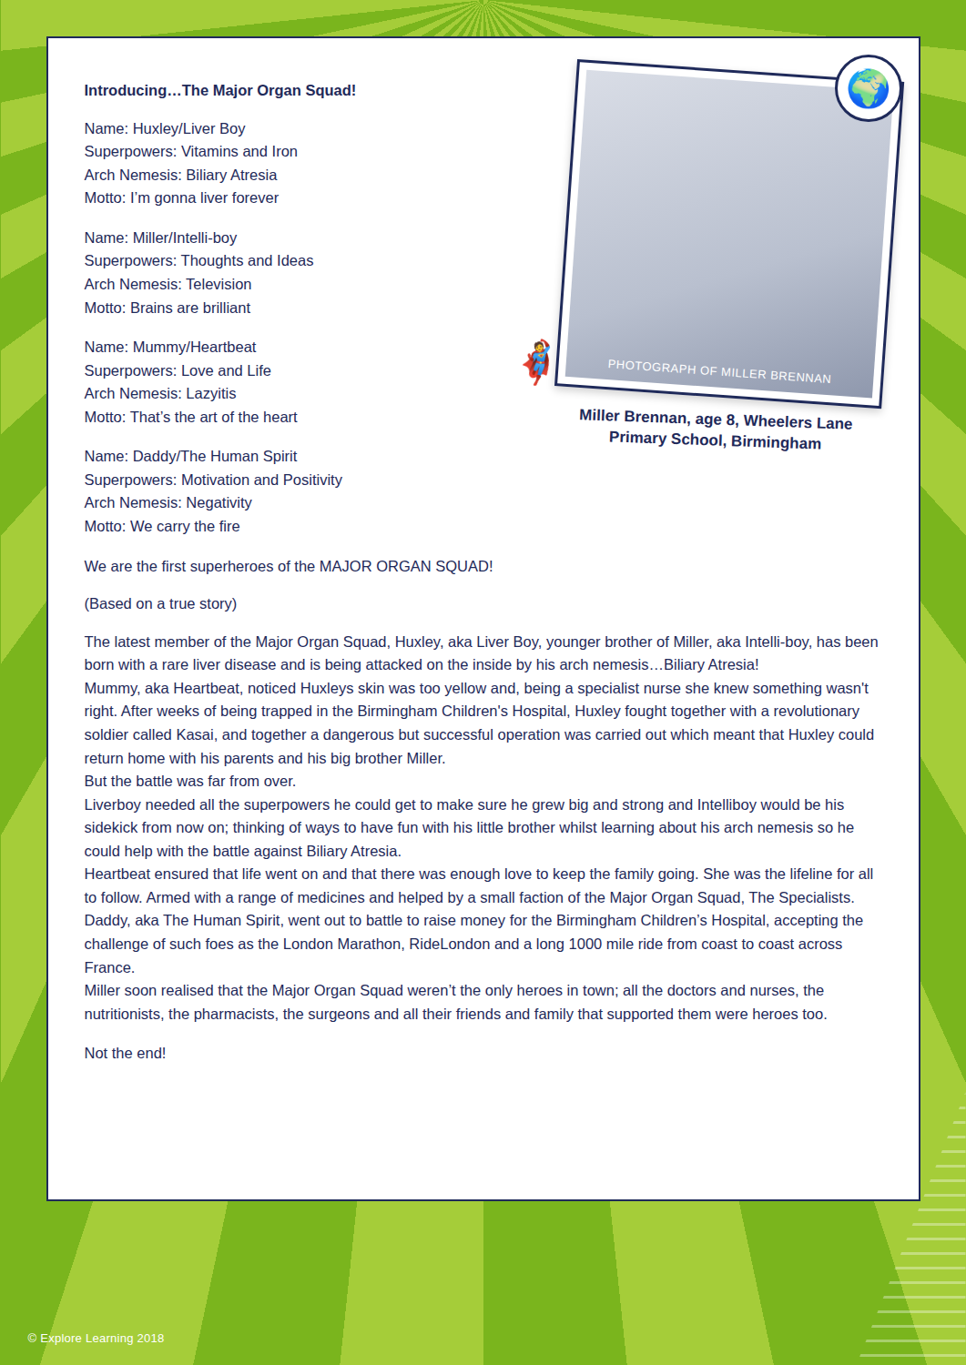🌍
Photograph of Miller Brennan
Miller Brennan, age 8, Wheelers Lane
Primary School, Birmingham
🦸
Introducing…The Major Organ Squad!
Name: Huxley/Liver Boy
Superpowers: Vitamins and Iron
Arch Nemesis: Biliary Atresia
Motto: I’m gonna liver forever
Name: Miller/Intelli-boy
Superpowers: Thoughts and Ideas
Arch Nemesis: Television
Motto: Brains are brilliant
Name: Mummy/Heartbeat
Superpowers: Love and Life
Arch Nemesis: Lazyitis
Motto: That’s the art of the heart
Name: Daddy/The Human Spirit
Superpowers: Motivation and Positivity
Arch Nemesis: Negativity
Motto: We carry the fire
We are the first superheroes of the MAJOR ORGAN SQUAD!
(Based on a true story)
The latest member of the Major Organ Squad, Huxley, aka Liver Boy, younger brother of Miller, aka Intelli-boy, has been born with a rare liver disease and is being attacked on the inside by his arch nemesis…Biliary Atresia!
Mummy, aka Heartbeat, noticed Huxleys skin was too yellow and, being a specialist nurse she knew something wasn't right. After weeks of being trapped in the Birmingham Children's Hospital, Huxley fought together with a revolutionary soldier called Kasai, and together a dangerous but successful operation was carried out which meant that Huxley could return home with his parents and his big brother Miller.
But the battle was far from over.
Liverboy needed all the superpowers he could get to make sure he grew big and strong and Intelliboy would be his sidekick from now on; thinking of ways to have fun with his little brother whilst learning about his arch nemesis so he could help with the battle against Biliary Atresia.
Heartbeat ensured that life went on and that there was enough love to keep the family going. She was the lifeline for all to follow. Armed with a range of medicines and helped by a small faction of the Major Organ Squad, The Specialists.
Daddy, aka The Human Spirit, went out to battle to raise money for the Birmingham Children’s Hospital, accepting the challenge of such foes as the London Marathon, RideLondon and a long 1000 mile ride from coast to coast across France.
Miller soon realised that the Major Organ Squad weren’t the only heroes in town; all the doctors and nurses, the nutritionists, the pharmacists, the surgeons and all their friends and family that supported them were heroes too.
Not the end!
© Explore Learning 2018